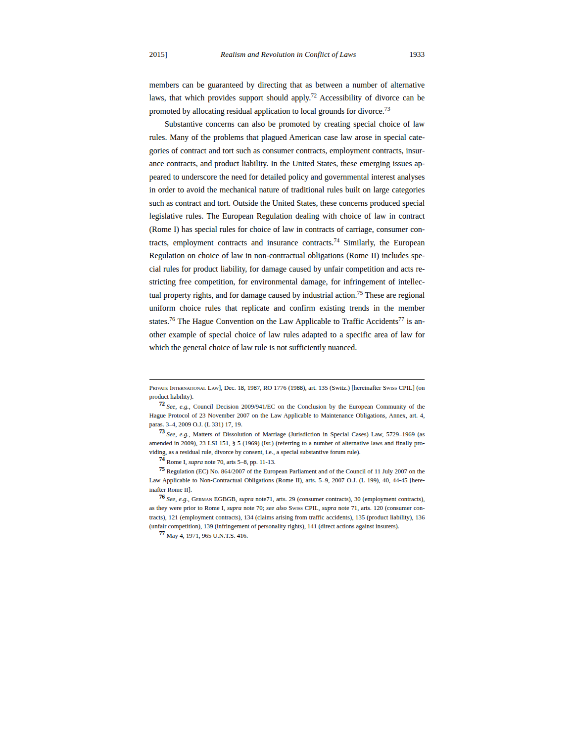2015] Realism and Revolution in Conflict of Laws 1933
members can be guaranteed by directing that as between a number of alternative laws, that which provides support should apply.72 Accessibility of divorce can be promoted by allocating residual application to local grounds for divorce.73
Substantive concerns can also be promoted by creating special choice of law rules. Many of the problems that plagued American case law arose in special categories of contract and tort such as consumer contracts, employment contracts, insurance contracts, and product liability. In the United States, these emerging issues appeared to underscore the need for detailed policy and governmental interest analyses in order to avoid the mechanical nature of traditional rules built on large categories such as contract and tort. Outside the United States, these concerns produced special legislative rules. The European Regulation dealing with choice of law in contract (Rome I) has special rules for choice of law in contracts of carriage, consumer contracts, employment contracts and insurance contracts.74 Similarly, the European Regulation on choice of law in non-contractual obligations (Rome II) includes special rules for product liability, for damage caused by unfair competition and acts restricting free competition, for environmental damage, for infringement of intellectual property rights, and for damage caused by industrial action.75 These are regional uniform choice rules that replicate and confirm existing trends in the member states.76 The Hague Convention on the Law Applicable to Traffic Accidents77 is another example of special choice of law rules adapted to a specific area of law for which the general choice of law rule is not sufficiently nuanced.
Private International Law], Dec. 18, 1987, RO 1776 (1988), art. 135 (Switz.) [hereinafter Swiss CPIL] (on product liability).
72 See, e.g., Council Decision 2009/941/EC on the Conclusion by the European Community of the Hague Protocol of 23 November 2007 on the Law Applicable to Maintenance Obligations, Annex, art. 4, paras. 3–4, 2009 O.J. (L 331) 17, 19.
73 See, e.g., Matters of Dissolution of Marriage (Jurisdiction in Special Cases) Law, 5729–1969 (as amended in 2009), 23 LSI 151, § 5 (1969) (Isr.) (referring to a number of alternative laws and finally providing, as a residual rule, divorce by consent, i.e., a special substantive forum rule).
74 Rome I, supra note 70, arts 5–8, pp. 11-13.
75 Regulation (EC) No. 864/2007 of the European Parliament and of the Council of 11 July 2007 on the Law Applicable to Non-Contractual Obligations (Rome II), arts. 5–9, 2007 O.J. (L 199), 40, 44-45 [hereinafter Rome II].
76 See, e.g., German EGBGB, supra note71, arts. 29 (consumer contracts), 30 (employment contracts), as they were prior to Rome I, supra note 70; see also Swiss CPIL, supra note 71, arts. 120 (consumer contracts), 121 (employment contracts), 134 (claims arising from traffic accidents), 135 (product liability), 136 (unfair competition), 139 (infringement of personality rights), 141 (direct actions against insurers).
77 May 4, 1971, 965 U.N.T.S. 416.